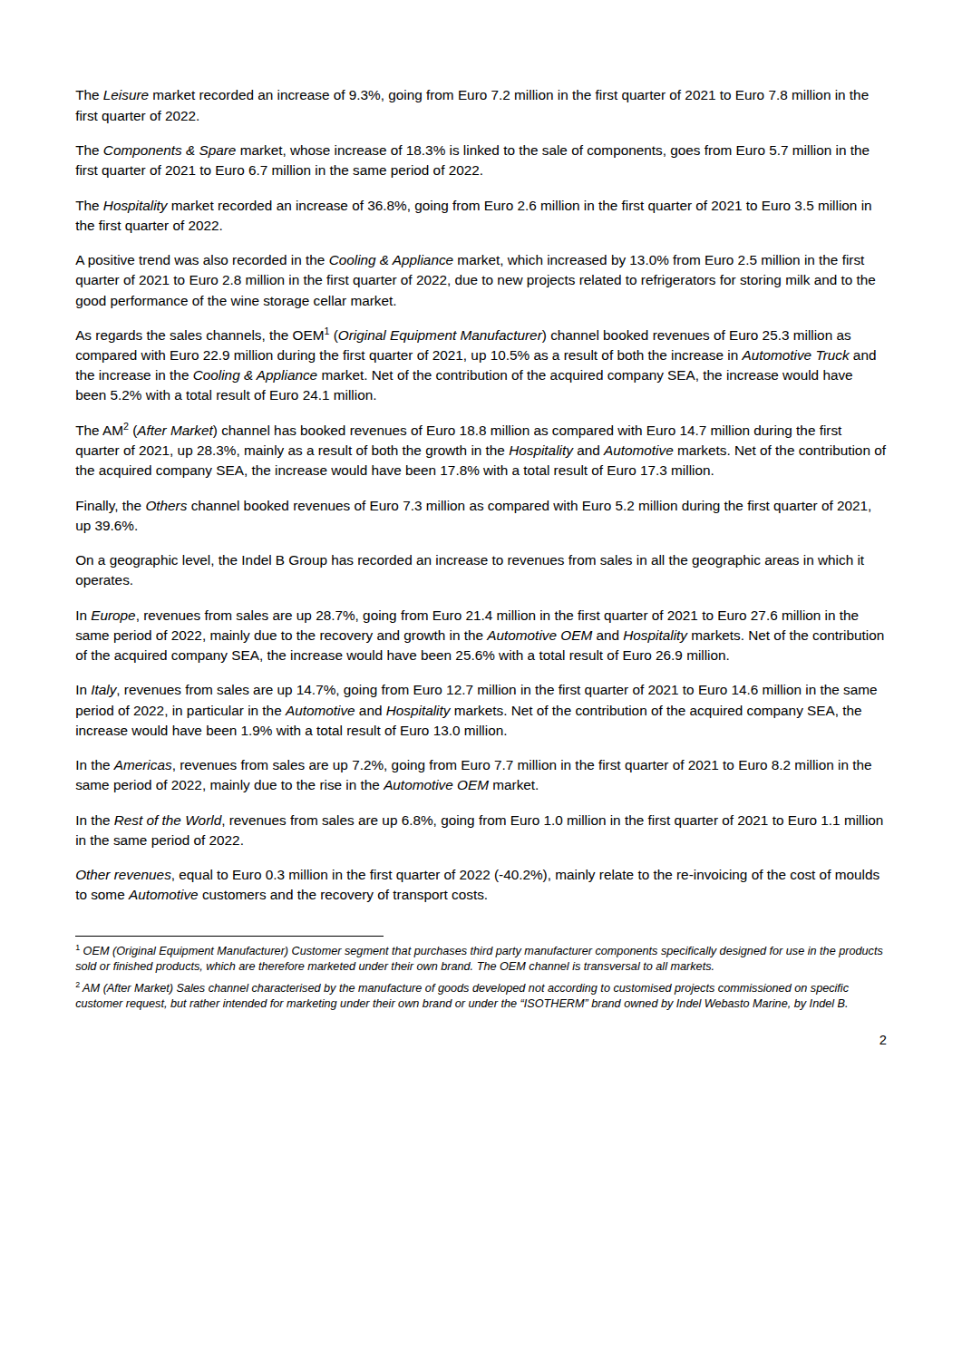The Leisure market recorded an increase of 9.3%, going from Euro 7.2 million in the first quarter of 2021 to Euro 7.8 million in the first quarter of 2022.
The Components & Spare market, whose increase of 18.3% is linked to the sale of components, goes from Euro 5.7 million in the first quarter of 2021 to Euro 6.7 million in the same period of 2022.
The Hospitality market recorded an increase of 36.8%, going from Euro 2.6 million in the first quarter of 2021 to Euro 3.5 million in the first quarter of 2022.
A positive trend was also recorded in the Cooling & Appliance market, which increased by 13.0% from Euro 2.5 million in the first quarter of 2021 to Euro 2.8 million in the first quarter of 2022, due to new projects related to refrigerators for storing milk and to the good performance of the wine storage cellar market.
As regards the sales channels, the OEM1 (Original Equipment Manufacturer) channel booked revenues of Euro 25.3 million as compared with Euro 22.9 million during the first quarter of 2021, up 10.5% as a result of both the increase in Automotive Truck and the increase in the Cooling & Appliance market. Net of the contribution of the acquired company SEA, the increase would have been 5.2% with a total result of Euro 24.1 million.
The AM2 (After Market) channel has booked revenues of Euro 18.8 million as compared with Euro 14.7 million during the first quarter of 2021, up 28.3%, mainly as a result of both the growth in the Hospitality and Automotive markets. Net of the contribution of the acquired company SEA, the increase would have been 17.8% with a total result of Euro 17.3 million.
Finally, the Others channel booked revenues of Euro 7.3 million as compared with Euro 5.2 million during the first quarter of 2021, up 39.6%.
On a geographic level, the Indel B Group has recorded an increase to revenues from sales in all the geographic areas in which it operates.
In Europe, revenues from sales are up 28.7%, going from Euro 21.4 million in the first quarter of 2021 to Euro 27.6 million in the same period of 2022, mainly due to the recovery and growth in the Automotive OEM and Hospitality markets. Net of the contribution of the acquired company SEA, the increase would have been 25.6% with a total result of Euro 26.9 million.
In Italy, revenues from sales are up 14.7%, going from Euro 12.7 million in the first quarter of 2021 to Euro 14.6 million in the same period of 2022, in particular in the Automotive and Hospitality markets. Net of the contribution of the acquired company SEA, the increase would have been 1.9% with a total result of Euro 13.0 million.
In the Americas, revenues from sales are up 7.2%, going from Euro 7.7 million in the first quarter of 2021 to Euro 8.2 million in the same period of 2022, mainly due to the rise in the Automotive OEM market.
In the Rest of the World, revenues from sales are up 6.8%, going from Euro 1.0 million in the first quarter of 2021 to Euro 1.1 million in the same period of 2022.
Other revenues, equal to Euro 0.3 million in the first quarter of 2022 (-40.2%), mainly relate to the re-invoicing of the cost of moulds to some Automotive customers and the recovery of transport costs.
1 OEM (Original Equipment Manufacturer) Customer segment that purchases third party manufacturer components specifically designed for use in the products sold or finished products, which are therefore marketed under their own brand. The OEM channel is transversal to all markets.
2 AM (After Market) Sales channel characterised by the manufacture of goods developed not according to customised projects commissioned on specific customer request, but rather intended for marketing under their own brand or under the “ISOTHERM” brand owned by Indel Webasto Marine, by Indel B.
2